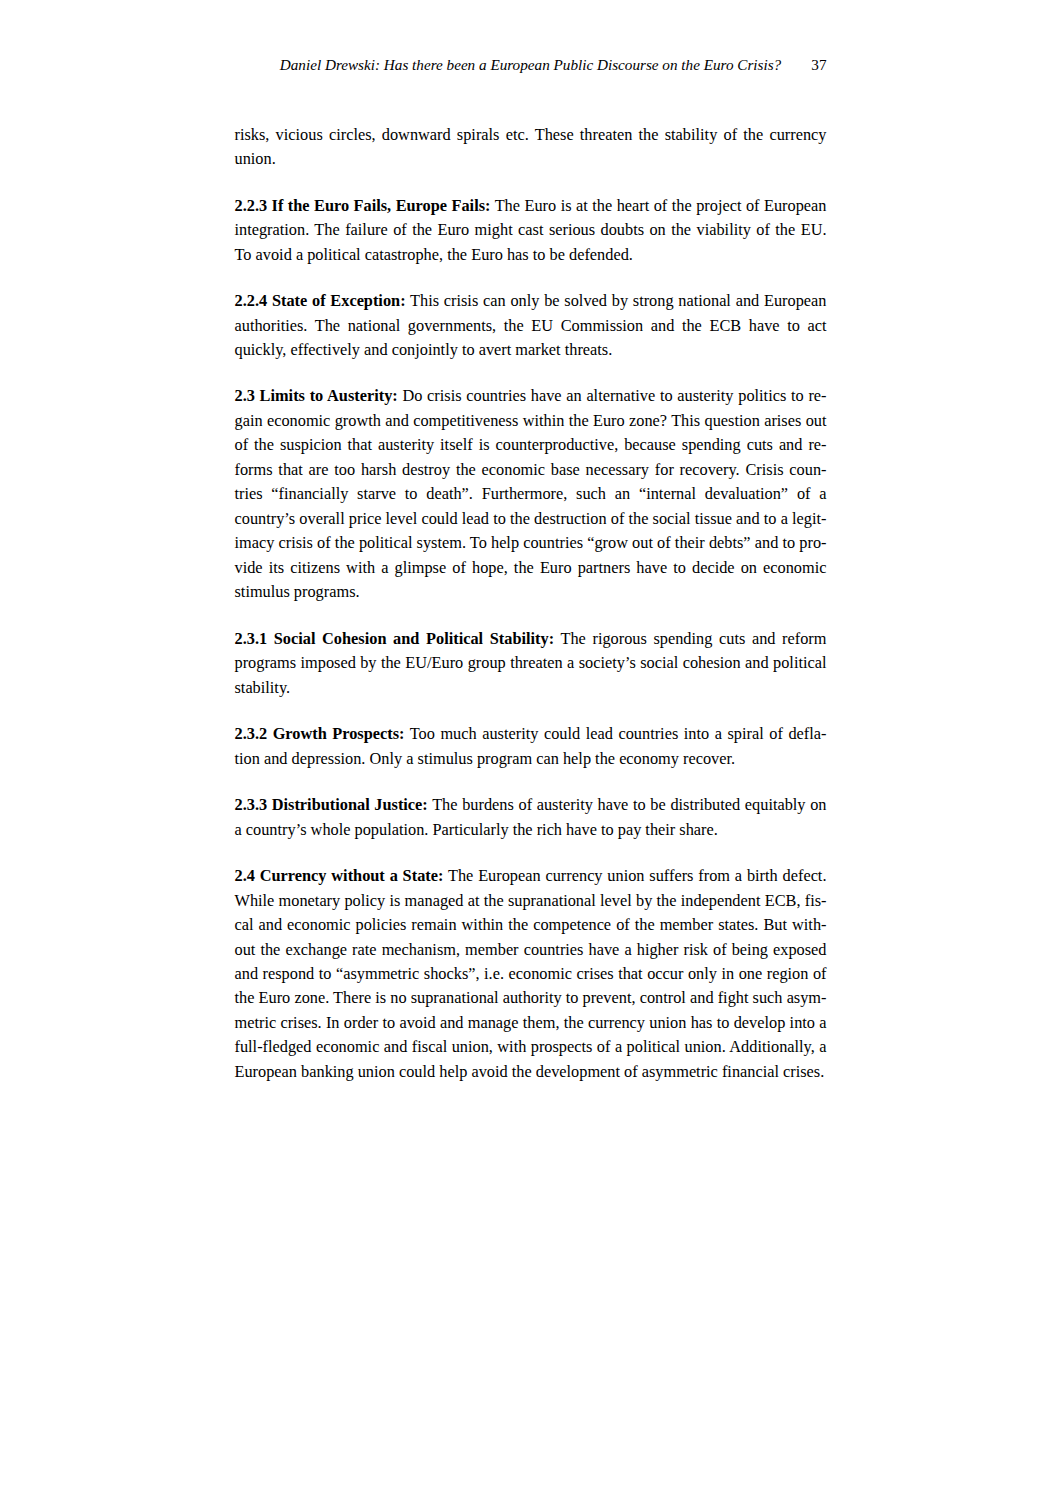Daniel Drewski: Has there been a European Public Discourse on the Euro Crisis? 37
risks, vicious circles, downward spirals etc. These threaten the stability of the currency union.
2.2.3 If the Euro Fails, Europe Fails: The Euro is at the heart of the project of European integration. The failure of the Euro might cast serious doubts on the viability of the EU. To avoid a political catastrophe, the Euro has to be defended.
2.2.4 State of Exception: This crisis can only be solved by strong national and European authorities. The national governments, the EU Commission and the ECB have to act quickly, effectively and conjointly to avert market threats.
2.3 Limits to Austerity: Do crisis countries have an alternative to austerity politics to regain economic growth and competitiveness within the Euro zone? This question arises out of the suspicion that austerity itself is counterproductive, because spending cuts and reforms that are too harsh destroy the economic base necessary for recovery. Crisis countries “financially starve to death”. Furthermore, such an “internal devaluation” of a country’s overall price level could lead to the destruction of the social tissue and to a legitimacy crisis of the political system. To help countries “grow out of their debts” and to provide its citizens with a glimpse of hope, the Euro partners have to decide on economic stimulus programs.
2.3.1 Social Cohesion and Political Stability: The rigorous spending cuts and reform programs imposed by the EU/Euro group threaten a society’s social cohesion and political stability.
2.3.2 Growth Prospects: Too much austerity could lead countries into a spiral of deflation and depression. Only a stimulus program can help the economy recover.
2.3.3 Distributional Justice: The burdens of austerity have to be distributed equitably on a country’s whole population. Particularly the rich have to pay their share.
2.4 Currency without a State: The European currency union suffers from a birth defect. While monetary policy is managed at the supranational level by the independent ECB, fiscal and economic policies remain within the competence of the member states. But without the exchange rate mechanism, member countries have a higher risk of being exposed and respond to “asymmetric shocks”, i.e. economic crises that occur only in one region of the Euro zone. There is no supranational authority to prevent, control and fight such asymmetric crises. In order to avoid and manage them, the currency union has to develop into a full-fledged economic and fiscal union, with prospects of a political union. Additionally, a European banking union could help avoid the development of asymmetric financial crises.